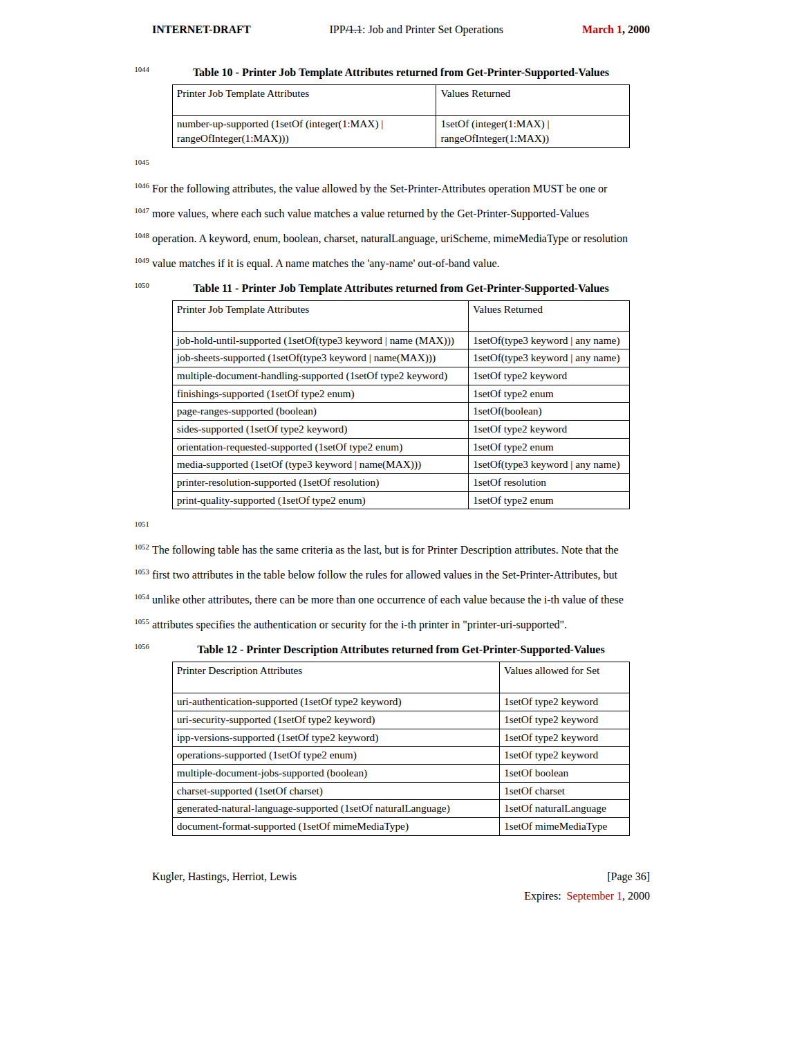INTERNET-DRAFT
IPP/1.1: Job and Printer Set Operations
March 1, 2000
1044
Table 10 - Printer Job Template Attributes returned from Get-Printer-Supported-Values
| Printer Job Template Attributes | Values Returned |
| --- | --- |
| number-up-supported (1setOf (integer(1:MAX) / rangeOfInteger(1:MAX))) | 1setOf (integer(1:MAX) / rangeOfInteger(1:MAX)) |
1045
1046
For the following attributes, the value allowed by the Set-Printer-Attributes operation MUST be one or
1047
more values, where each such value matches a value returned by the Get-Printer-Supported-Values
1048
operation. A keyword, enum, boolean, charset, naturalLanguage, uriScheme, mimeMediaType or resolution
1049
value matches if it is equal. A name matches the 'any-name' out-of-band value.
1050
Table 11 - Printer Job Template Attributes returned from Get-Printer-Supported-Values
| Printer Job Template Attributes | Values Returned |
| --- | --- |
| job-hold-until-supported (1setOf(type3 keyword / name (MAX))) | 1setOf(type3 keyword / any name) |
| job-sheets-supported (1setOf(type3 keyword / name(MAX))) | 1setOf(type3 keyword / any name) |
| multiple-document-handling-supported (1setOf type2 keyword) | 1setOf type2 keyword |
| finishings-supported (1setOf type2 enum) | 1setOf type2 enum |
| page-ranges-supported (boolean) | 1setOf(boolean) |
| sides-supported (1setOf type2 keyword) | 1setOf type2 keyword |
| orientation-requested-supported (1setOf type2 enum) | 1setOf type2 enum |
| media-supported (1setOf (type3 keyword / name(MAX))) | 1setOf(type3 keyword / any name) |
| printer-resolution-supported (1setOf resolution) | 1setOf resolution |
| print-quality-supported (1setOf type2 enum) | 1setOf type2 enum |
1051
1052
The following table has the same criteria as the last, but is for Printer Description attributes. Note that the
1053
first two attributes in the table below follow the rules for allowed values in the Set-Printer-Attributes, but
1054
unlike other attributes, there can be more than one occurrence of each value because the i-th value of these
1055
attributes specifies the authentication or security for the i-th printer in "printer-uri-supported".
1056
Table 12 - Printer Description Attributes returned from Get-Printer-Supported-Values
| Printer Description Attributes | Values allowed for Set |
| --- | --- |
| uri-authentication-supported (1setOf type2 keyword) | 1setOf type2 keyword |
| uri-security-supported (1setOf type2 keyword) | 1setOf type2 keyword |
| ipp-versions-supported (1setOf type2 keyword) | 1setOf type2 keyword |
| operations-supported (1setOf type2 enum) | 1setOf type2 keyword |
| multiple-document-jobs-supported (boolean) | 1setOf boolean |
| charset-supported (1setOf charset) | 1setOf charset |
| generated-natural-language-supported (1setOf naturalLanguage) | 1setOf naturalLanguage |
| document-format-supported (1setOf mimeMediaType) | 1setOf mimeMediaType |
Kugler, Hastings, Herriot, Lewis
[Page 36]
Expires: September 1, 2000